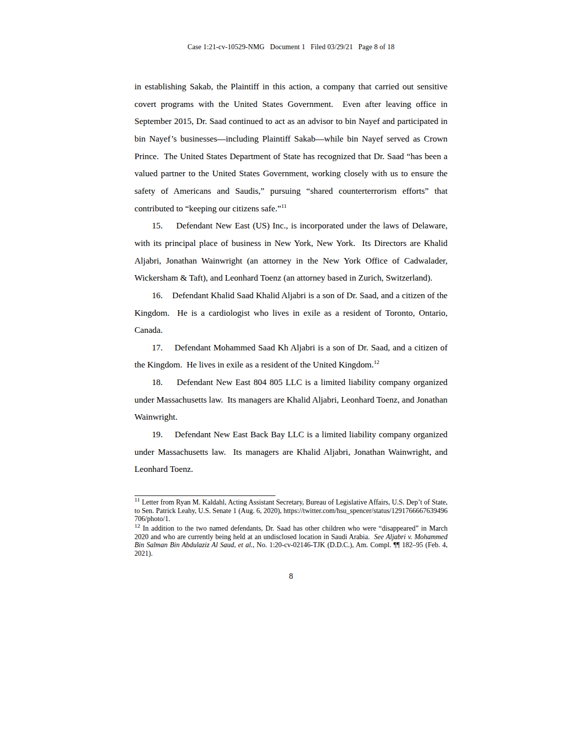Case 1:21-cv-10529-NMG Document 1 Filed 03/29/21 Page 8 of 18
in establishing Sakab, the Plaintiff in this action, a company that carried out sensitive covert programs with the United States Government. Even after leaving office in September 2015, Dr. Saad continued to act as an advisor to bin Nayef and participated in bin Nayef’s businesses—including Plaintiff Sakab—while bin Nayef served as Crown Prince. The United States Department of State has recognized that Dr. Saad “has been a valued partner to the United States Government, working closely with us to ensure the safety of Americans and Saudis,” pursuing “shared counterterrorism efforts” that contributed to “keeping our citizens safe.”11
15. Defendant New East (US) Inc., is incorporated under the laws of Delaware, with its principal place of business in New York, New York. Its Directors are Khalid Aljabri, Jonathan Wainwright (an attorney in the New York Office of Cadwalader, Wickersham & Taft), and Leonhard Toenz (an attorney based in Zurich, Switzerland).
16. Defendant Khalid Saad Khalid Aljabri is a son of Dr. Saad, and a citizen of the Kingdom. He is a cardiologist who lives in exile as a resident of Toronto, Ontario, Canada.
17. Defendant Mohammed Saad Kh Aljabri is a son of Dr. Saad, and a citizen of the Kingdom. He lives in exile as a resident of the United Kingdom.12
18. Defendant New East 804 805 LLC is a limited liability company organized under Massachusetts law. Its managers are Khalid Aljabri, Leonhard Toenz, and Jonathan Wainwright.
19. Defendant New East Back Bay LLC is a limited liability company organized under Massachusetts law. Its managers are Khalid Aljabri, Jonathan Wainwright, and Leonhard Toenz.
11 Letter from Ryan M. Kaldahl, Acting Assistant Secretary, Bureau of Legislative Affairs, U.S. Dep’t of State, to Sen. Patrick Leahy, U.S. Senate 1 (Aug. 6, 2020), https://twitter.com/hsu_spencer/status/1291766667639496706/photo/1.
12 In addition to the two named defendants, Dr. Saad has other children who were “disappeared” in March 2020 and who are currently being held at an undisclosed location in Saudi Arabia. See Aljabri v. Mohammed Bin Salman Bin Abdulaziz Al Saud, et al., No. 1:20-cv-02146-TJK (D.D.C.), Am. Compl. ¶¶ 182–95 (Feb. 4, 2021).
8